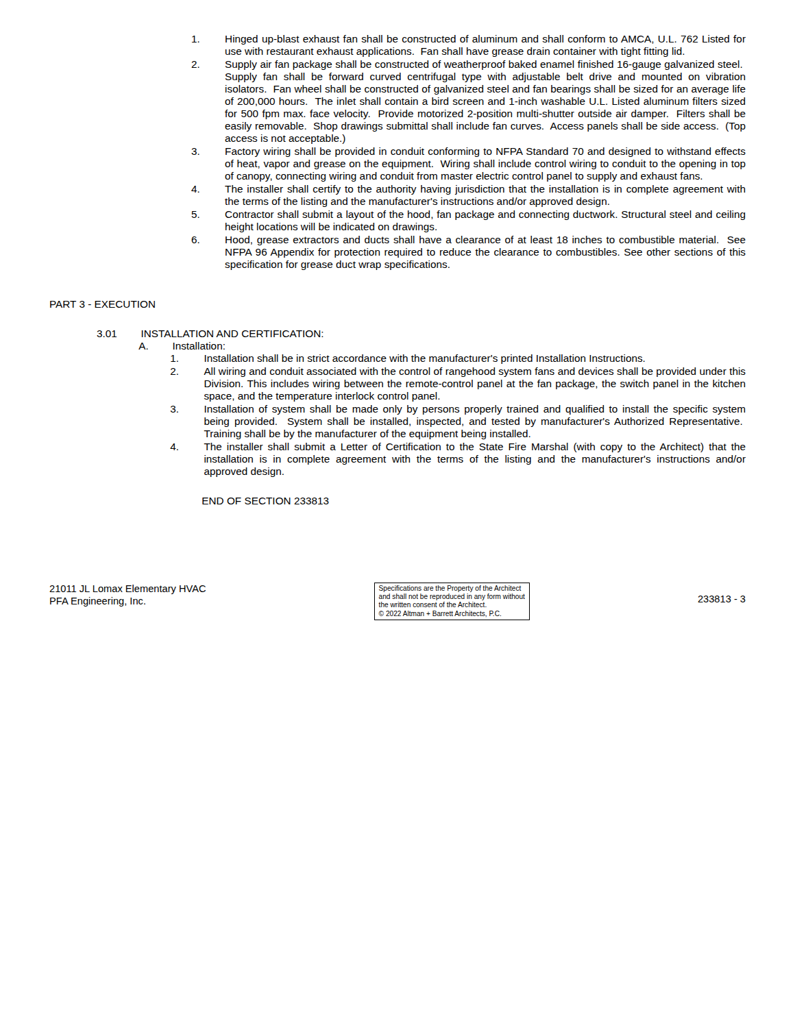1. Hinged up-blast exhaust fan shall be constructed of aluminum and shall conform to AMCA, U.L. 762 Listed for use with restaurant exhaust applications. Fan shall have grease drain container with tight fitting lid.
2. Supply air fan package shall be constructed of weatherproof baked enamel finished 16-gauge galvanized steel. Supply fan shall be forward curved centrifugal type with adjustable belt drive and mounted on vibration isolators. Fan wheel shall be constructed of galvanized steel and fan bearings shall be sized for an average life of 200,000 hours. The inlet shall contain a bird screen and 1-inch washable U.L. Listed aluminum filters sized for 500 fpm max. face velocity. Provide motorized 2-position multi-shutter outside air damper. Filters shall be easily removable. Shop drawings submittal shall include fan curves. Access panels shall be side access. (Top access is not acceptable.)
3. Factory wiring shall be provided in conduit conforming to NFPA Standard 70 and designed to withstand effects of heat, vapor and grease on the equipment. Wiring shall include control wiring to conduit to the opening in top of canopy, connecting wiring and conduit from master electric control panel to supply and exhaust fans.
4. The installer shall certify to the authority having jurisdiction that the installation is in complete agreement with the terms of the listing and the manufacturer's instructions and/or approved design.
5. Contractor shall submit a layout of the hood, fan package and connecting ductwork. Structural steel and ceiling height locations will be indicated on drawings.
6. Hood, grease extractors and ducts shall have a clearance of at least 18 inches to combustible material. See NFPA 96 Appendix for protection required to reduce the clearance to combustibles. See other sections of this specification for grease duct wrap specifications.
PART 3 - EXECUTION
3.01 INSTALLATION AND CERTIFICATION:
A. Installation:
1. Installation shall be in strict accordance with the manufacturer's printed Installation Instructions.
2. All wiring and conduit associated with the control of rangehood system fans and devices shall be provided under this Division. This includes wiring between the remote-control panel at the fan package, the switch panel in the kitchen space, and the temperature interlock control panel.
3. Installation of system shall be made only by persons properly trained and qualified to install the specific system being provided. System shall be installed, inspected, and tested by manufacturer's Authorized Representative. Training shall be by the manufacturer of the equipment being installed.
4. The installer shall submit a Letter of Certification to the State Fire Marshal (with copy to the Architect) that the installation is in complete agreement with the terms of the listing and the manufacturer's instructions and/or approved design.
END OF SECTION 233813
21011 JL Lomax Elementary HVAC
PFA Engineering, Inc.
Specifications are the Property of the Architect
and shall not be reproduced in any form without
the written consent of the Architect.
© 2022 Altman + Barrett Architects, P.C.
233813 - 3